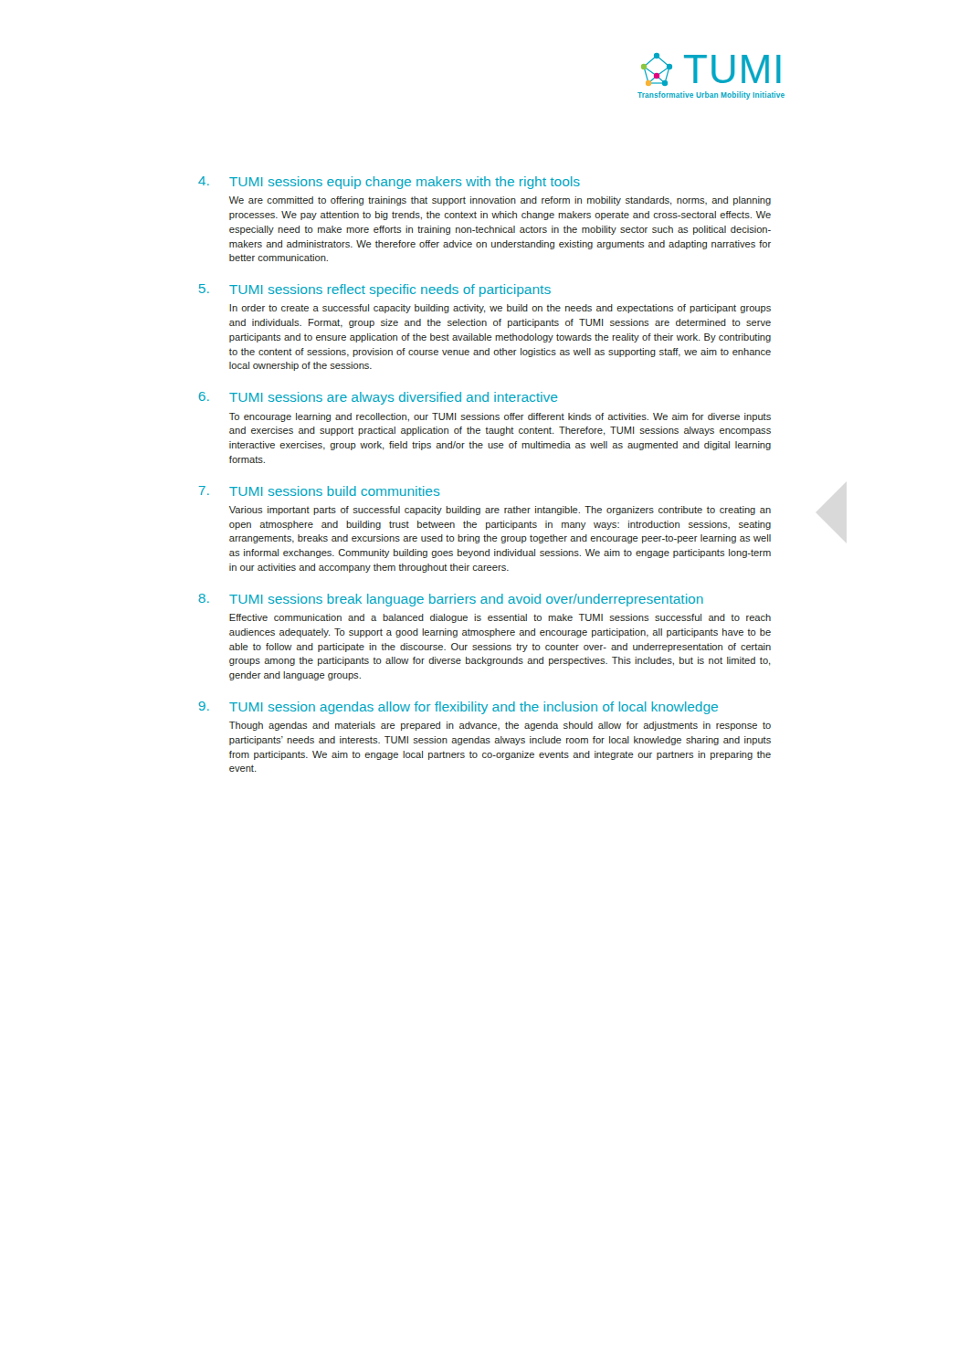TUMI
Transformative Urban Mobility Initiative
TUMI sessions equip change makers with the right tools
We are committed to offering trainings that support innovation and reform in mobility standards, norms, and planning processes. We pay attention to big trends, the context in which change makers operate and cross-sectoral effects. We especially need to make more efforts in training non-technical actors in the mobility sector such as political decision-makers and administrators. We therefore offer advice on understanding existing arguments and adapting narratives for better communication.
TUMI sessions reflect specific needs of participants
In order to create a successful capacity building activity, we build on the needs and expectations of participant groups and individuals. Format, group size and the selection of participants of TUMI sessions are determined to serve participants and to ensure application of the best available methodology towards the reality of their work. By contributing to the content of sessions, provision of course venue and other logistics as well as supporting staff, we aim to enhance local ownership of the sessions.
TUMI sessions are always diversified and interactive
To encourage learning and recollection, our TUMI sessions offer different kinds of activities. We aim for diverse inputs and exercises and support practical application of the taught content. Therefore, TUMI sessions always encompass interactive exercises, group work, field trips and/or the use of multimedia as well as augmented and digital learning formats.
TUMI sessions build communities
Various important parts of successful capacity building are rather intangible. The organizers contribute to creating an open atmosphere and building trust between the participants in many ways: introduction sessions, seating arrangements, breaks and excursions are used to bring the group together and encourage peer-to-peer learning as well as informal exchanges. Community building goes beyond individual sessions. We aim to engage participants long-term in our activities and accompany them throughout their careers.
TUMI sessions break language barriers and avoid over/underrepresentation
Effective communication and a balanced dialogue is essential to make TUMI sessions successful and to reach audiences adequately. To support a good learning atmosphere and encourage participation, all participants have to be able to follow and participate in the discourse. Our sessions try to counter over- and underrepresentation of certain groups among the participants to allow for diverse backgrounds and perspectives. This includes, but is not limited to, gender and language groups.
TUMI session agendas allow for flexibility and the inclusion of local knowledge
Though agendas and materials are prepared in advance, the agenda should allow for adjustments in response to participants’ needs and interests. TUMI session agendas always include room for local knowledge sharing and inputs from participants. We aim to engage local partners to co-organize events and integrate our partners in preparing the event.